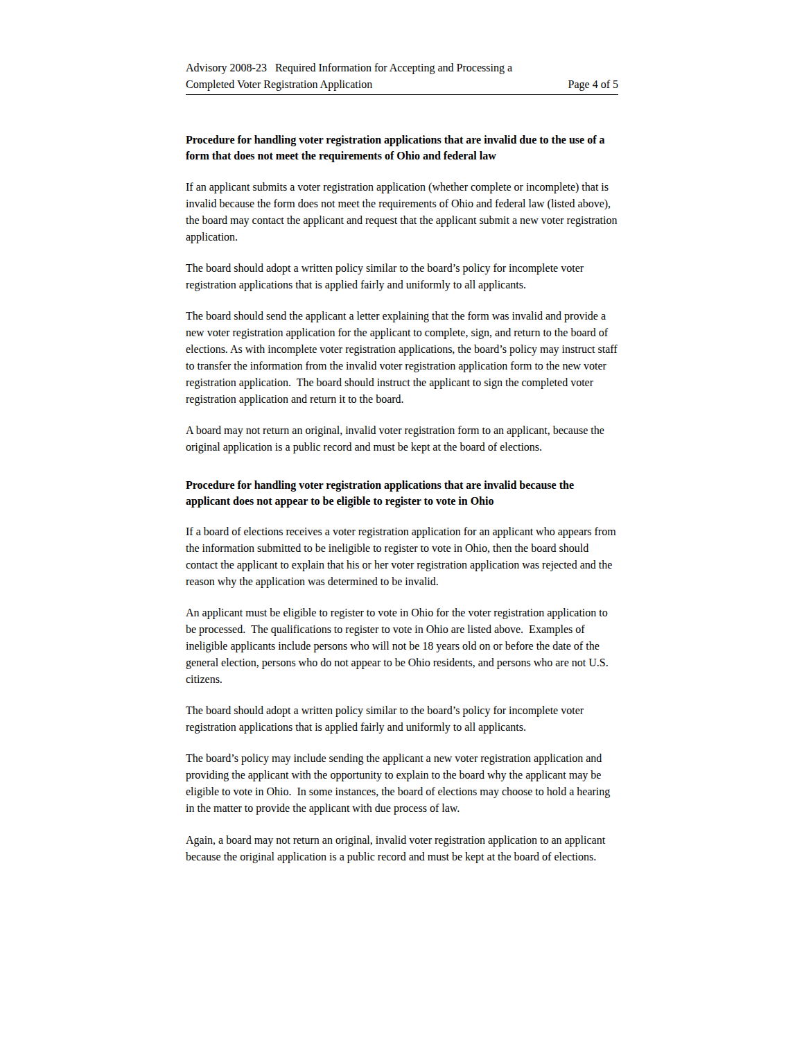Advisory 2008-23 Required Information for Accepting and Processing a Completed Voter Registration Application
Page 4 of 5
Procedure for handling voter registration applications that are invalid due to the use of a form that does not meet the requirements of Ohio and federal law
If an applicant submits a voter registration application (whether complete or incomplete) that is invalid because the form does not meet the requirements of Ohio and federal law (listed above), the board may contact the applicant and request that the applicant submit a new voter registration application.
The board should adopt a written policy similar to the board’s policy for incomplete voter registration applications that is applied fairly and uniformly to all applicants.
The board should send the applicant a letter explaining that the form was invalid and provide a new voter registration application for the applicant to complete, sign, and return to the board of elections. As with incomplete voter registration applications, the board’s policy may instruct staff to transfer the information from the invalid voter registration application form to the new voter registration application. The board should instruct the applicant to sign the completed voter registration application and return it to the board.
A board may not return an original, invalid voter registration form to an applicant, because the original application is a public record and must be kept at the board of elections.
Procedure for handling voter registration applications that are invalid because the applicant does not appear to be eligible to register to vote in Ohio
If a board of elections receives a voter registration application for an applicant who appears from the information submitted to be ineligible to register to vote in Ohio, then the board should contact the applicant to explain that his or her voter registration application was rejected and the reason why the application was determined to be invalid.
An applicant must be eligible to register to vote in Ohio for the voter registration application to be processed. The qualifications to register to vote in Ohio are listed above. Examples of ineligible applicants include persons who will not be 18 years old on or before the date of the general election, persons who do not appear to be Ohio residents, and persons who are not U.S. citizens.
The board should adopt a written policy similar to the board’s policy for incomplete voter registration applications that is applied fairly and uniformly to all applicants.
The board’s policy may include sending the applicant a new voter registration application and providing the applicant with the opportunity to explain to the board why the applicant may be eligible to vote in Ohio. In some instances, the board of elections may choose to hold a hearing in the matter to provide the applicant with due process of law.
Again, a board may not return an original, invalid voter registration application to an applicant because the original application is a public record and must be kept at the board of elections.